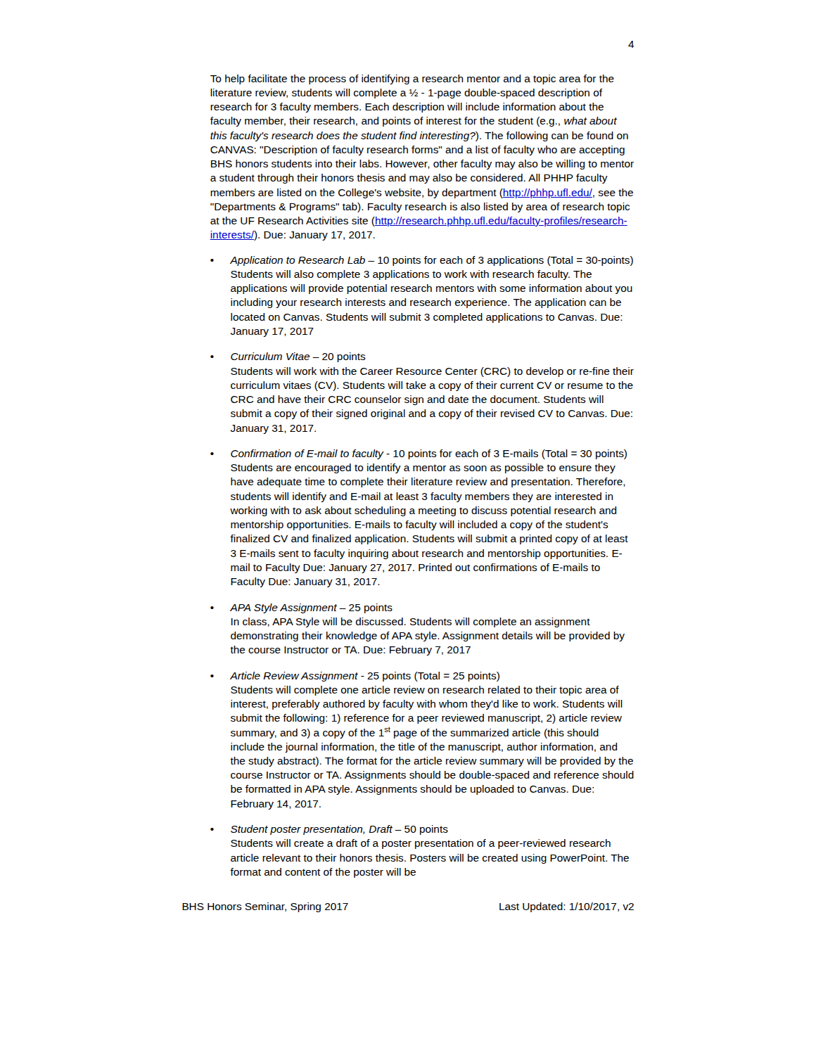4
To help facilitate the process of identifying a research mentor and a topic area for the literature review, students will complete a ½ - 1-page double-spaced description of research for 3 faculty members. Each description will include information about the faculty member, their research, and points of interest for the student (e.g., what about this faculty's research does the student find interesting?). The following can be found on CANVAS: "Description of faculty research forms" and a list of faculty who are accepting BHS honors students into their labs. However, other faculty may also be willing to mentor a student through their honors thesis and may also be considered. All PHHP faculty members are listed on the College's website, by department (http://phhp.ufl.edu/, see the "Departments & Programs" tab). Faculty research is also listed by area of research topic at the UF Research Activities site (http://research.phhp.ufl.edu/faculty-profiles/research-interests/). Due: January 17, 2017.
Application to Research Lab – 10 points for each of 3 applications (Total = 30-points)
Students will also complete 3 applications to work with research faculty. The applications will provide potential research mentors with some information about you including your research interests and research experience. The application can be located on Canvas. Students will submit 3 completed applications to Canvas. Due: January 17, 2017
Curriculum Vitae – 20 points
Students will work with the Career Resource Center (CRC) to develop or re-fine their curriculum vitaes (CV). Students will take a copy of their current CV or resume to the CRC and have their CRC counselor sign and date the document. Students will submit a copy of their signed original and a copy of their revised CV to Canvas. Due: January 31, 2017.
Confirmation of E-mail to faculty - 10 points for each of 3 E-mails (Total = 30 points)
Students are encouraged to identify a mentor as soon as possible to ensure they have adequate time to complete their literature review and presentation. Therefore, students will identify and E-mail at least 3 faculty members they are interested in working with to ask about scheduling a meeting to discuss potential research and mentorship opportunities. E-mails to faculty will included a copy of the student's finalized CV and finalized application. Students will submit a printed copy of at least 3 E-mails sent to faculty inquiring about research and mentorship opportunities. E-mail to Faculty Due: January 27, 2017. Printed out confirmations of E-mails to Faculty Due: January 31, 2017.
APA Style Assignment – 25 points
In class, APA Style will be discussed. Students will complete an assignment demonstrating their knowledge of APA style. Assignment details will be provided by the course Instructor or TA. Due: February 7, 2017
Article Review Assignment - 25 points (Total = 25 points)
Students will complete one article review on research related to their topic area of interest, preferably authored by faculty with whom they'd like to work. Students will submit the following: 1) reference for a peer reviewed manuscript, 2) article review summary, and 3) a copy of the 1st page of the summarized article (this should include the journal information, the title of the manuscript, author information, and the study abstract). The format for the article review summary will be provided by the course Instructor or TA. Assignments should be double-spaced and reference should be formatted in APA style. Assignments should be uploaded to Canvas. Due: February 14, 2017.
Student poster presentation, Draft – 50 points
Students will create a draft of a poster presentation of a peer-reviewed research article relevant to their honors thesis. Posters will be created using PowerPoint. The format and content of the poster will be
BHS Honors Seminar, Spring 2017 Last Updated: 1/10/2017, v2